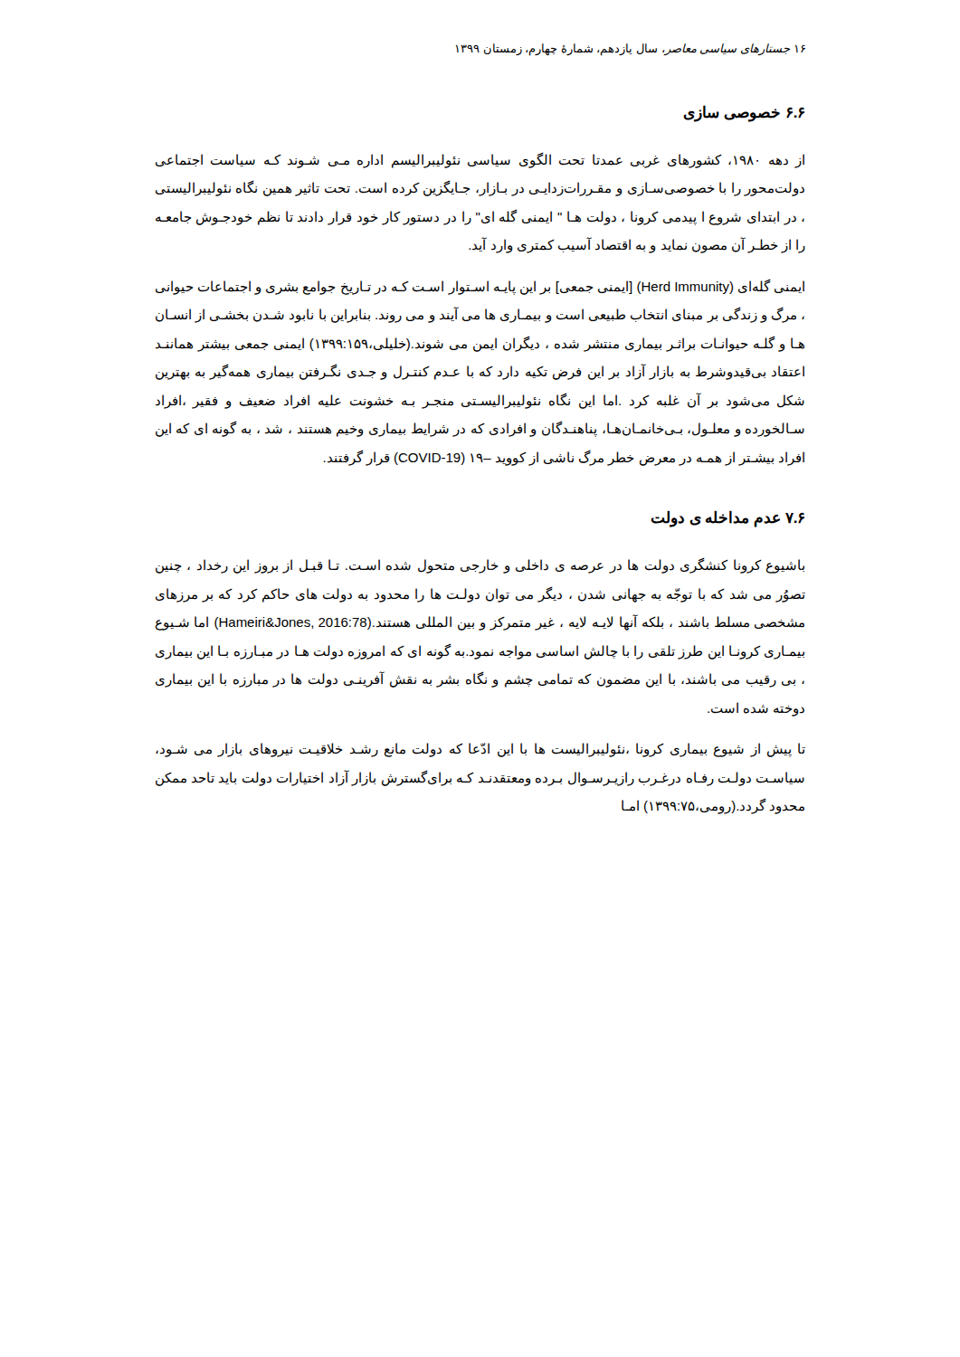۱۶ جستارهای سیاسی معاصر، سال یازدهم، شمارهٔ چهارم، زمستان ۱۳۹۹
۶.۶ خصوصی سازی
از دهه ۱۹۸۰، کشورهای غربی عمدتا تحت الگوی سیاسی نئولیبرالیسم اداره مـی شـوند کـه سیاست اجتماعی دولت‌محور را با خصوصی‌سـازی و مقـررات‌زدایـی در بـازار، جـایگزین کرده است. تحت تاثیر همین نگاه نئولیبرالیستی ، در ابتدای شروع ا پیدمی کرونا ، دولت هـا " ایمنی گله ای" را در دستور کار خود قرار دادند تا نظم خودجـوش جامعـه را از خطـر آن مصون نماید و به اقتصاد آسیب کمتری وارد آید.
ایمنی گله‌ای (Herd Immunity) [ایمنی جمعی] بر این پایـه اسـتوار اسـت کـه در تـاریخ جوامع بشری و اجتماعات حیوانی ، مرگ و زندگی بر مبنای انتخاب طبیعی است و بیمـاری ها می آیند و می روند. بنابراین با نابود شـدن بخشـی از انسـان هـا و گلـه حیوانـات براثـر بیماری منتشر شده ، دیگران ایمن می شوند.(خلیلی،۱۳۹۹:۱۵۹) ایمنی جمعی بیشتر هماننـد اعتقاد بی‌قیدوشرط به بازار آزاد بر این فرض تکیه دارد که با عـدم کنتـرل و جـدی نگـرفتن بیماری همه‌گیر به بهترین شکل می‌شود بر آن غلبه کرد .اما این نگاه نئولیبرالیسـتی منجـر بـه خشونت علیه افراد ضعیف و فقیر ،افراد سـالخورده و معلـول، بـی‌خانمـان‌هـا، پناهنـدگان و افرادی که در شرایط بیماری وخیم هستند ، شد ، به گونه ای که این افراد بیشـتر از همـه در معرض خطر مرگ ناشی از کووید –۱۹ (COVID-19) قرار گرفتند.
۷.۶ عدم مداخله ی دولت
باشیوع کرونا کنشگری دولت ها در عرصه ی داخلی و خارجی متحول شده اسـت. تـا قبـل از بروز این رخداد ، چنین تصوُر می شد که با توجّه به جهانی شدن ، دیگر می توان دولـت ها را محدود به دولت های حاکم کرد که بر مرزهای مشخصی مسلط باشند ، بلکه آنها لایـه لایه ، غیر متمرکز و بین المللی هستند.(Hameiri&Jones, 2016:78) اما شـیوع بیمـاری کرونـا این طرز تلقی را با چالش اساسی مواجه نمود.به گونه ای که امروزه دولت هـا در مبـارزه بـا این بیماری ، بی رقیب می باشند، با این مضمون که تمامی چشم و نگاه بشر به نقش آفرینـی دولت ها در مبارزه با این بیماری دوخته شده است.
تا پیش از شیوع بیماری کرونا ،نئولیبرالیست ها با این ادّعا که دولت مانع رشـد خلاقیـت نیروهای بازار می شـود، سیاسـت دولـت رفـاه درغـرب رازیـرسـوال بـرده ومعتقدنـد کـه برای‌گسترش بازار آزاد اختیارات دولت باید تاحد ممکن محدود گردد.(رومی،۱۳۹۹:۷۵) امـا